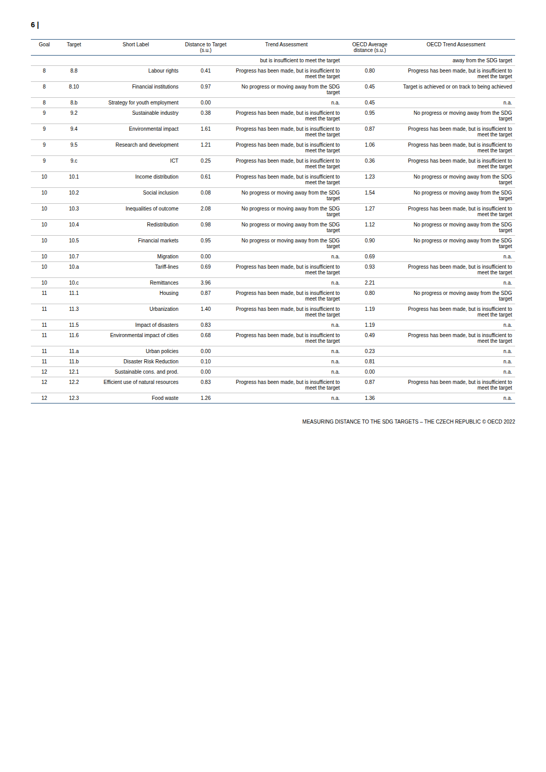6 |
| Goal | Target | Short Label | Distance to Target (s.u.) | Trend Assessment | OECD Average distance (s.u.) | OECD Trend Assessment |
| --- | --- | --- | --- | --- | --- | --- |
| | | | | but is insufficient to meet the target | | away from the SDG target |
| 8 | 8.8 | Labour rights | 0.41 | Progress has been made, but is insufficient to meet the target | 0.80 | Progress has been made, but is insufficient to meet the target |
| 8 | 8.10 | Financial institutions | 0.97 | No progress or moving away from the SDG target | 0.45 | Target is achieved or on track to being achieved |
| 8 | 8.b | Strategy for youth employment | 0.00 | n.a. | 0.45 | n.a. |
| 9 | 9.2 | Sustainable industry | 0.38 | Progress has been made, but is insufficient to meet the target | 0.95 | No progress or moving away from the SDG target |
| 9 | 9.4 | Environmental impact | 1.61 | Progress has been made, but is insufficient to meet the target | 0.87 | Progress has been made, but is insufficient to meet the target |
| 9 | 9.5 | Research and development | 1.21 | Progress has been made, but is insufficient to meet the target | 1.06 | Progress has been made, but is insufficient to meet the target |
| 9 | 9.c | ICT | 0.25 | Progress has been made, but is insufficient to meet the target | 0.36 | Progress has been made, but is insufficient to meet the target |
| 10 | 10.1 | Income distribution | 0.61 | Progress has been made, but is insufficient to meet the target | 1.23 | No progress or moving away from the SDG target |
| 10 | 10.2 | Social inclusion | 0.08 | No progress or moving away from the SDG target | 1.54 | No progress or moving away from the SDG target |
| 10 | 10.3 | Inequalities of outcome | 2.08 | No progress or moving away from the SDG target | 1.27 | Progress has been made, but is insufficient to meet the target |
| 10 | 10.4 | Redistribution | 0.98 | No progress or moving away from the SDG target | 1.12 | No progress or moving away from the SDG target |
| 10 | 10.5 | Financial markets | 0.95 | No progress or moving away from the SDG target | 0.90 | No progress or moving away from the SDG target |
| 10 | 10.7 | Migration | 0.00 | n.a. | 0.69 | n.a. |
| 10 | 10.a | Tariff-lines | 0.69 | Progress has been made, but is insufficient to meet the target | 0.93 | Progress has been made, but is insufficient to meet the target |
| 10 | 10.c | Remittances | 3.96 | n.a. | 2.21 | n.a. |
| 11 | 11.1 | Housing | 0.87 | Progress has been made, but is insufficient to meet the target | 0.80 | No progress or moving away from the SDG target |
| 11 | 11.3 | Urbanization | 1.40 | Progress has been made, but is insufficient to meet the target | 1.19 | Progress has been made, but is insufficient to meet the target |
| 11 | 11.5 | Impact of disasters | 0.83 | n.a. | 1.19 | n.a. |
| 11 | 11.6 | Environmental impact of cities | 0.68 | Progress has been made, but is insufficient to meet the target | 0.49 | Progress has been made, but is insufficient to meet the target |
| 11 | 11.a | Urban policies | 0.00 | n.a. | 0.23 | n.a. |
| 11 | 11.b | Disaster Risk Reduction | 0.10 | n.a. | 0.81 | n.a. |
| 12 | 12.1 | Sustainable cons. and prod. | 0.00 | n.a. | 0.00 | n.a. |
| 12 | 12.2 | Efficient use of natural resources | 0.83 | Progress has been made, but is insufficient to meet the target | 0.87 | Progress has been made, but is insufficient to meet the target |
| 12 | 12.3 | Food waste | 1.26 | n.a. | 1.36 | n.a. |
MEASURING DISTANCE TO THE SDG TARGETS – THE CZECH REPUBLIC © OECD 2022